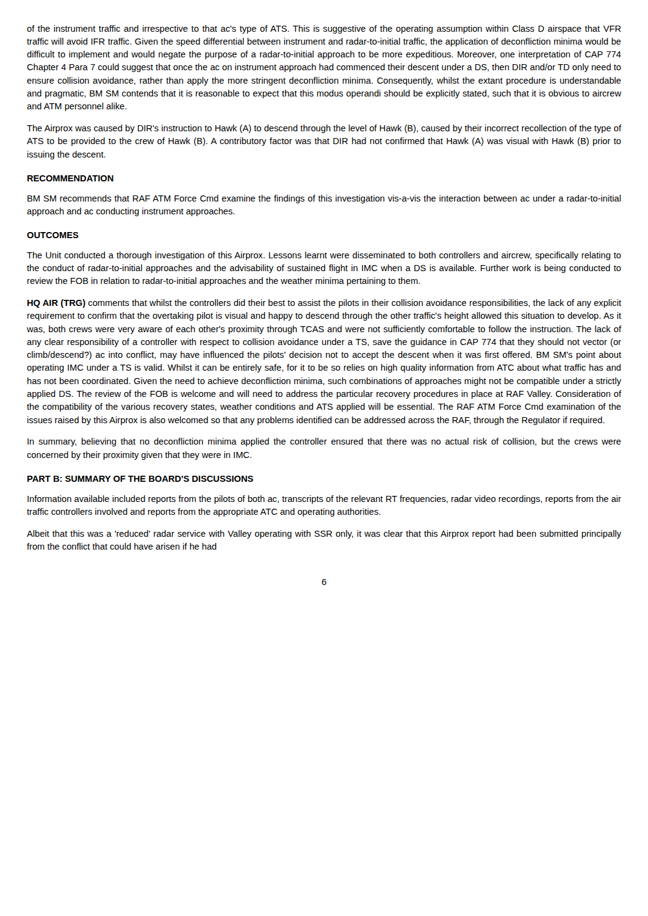of the instrument traffic and irrespective to that ac's type of ATS. This is suggestive of the operating assumption within Class D airspace that VFR traffic will avoid IFR traffic. Given the speed differential between instrument and radar-to-initial traffic, the application of deconfliction minima would be difficult to implement and would negate the purpose of a radar-to-initial approach to be more expeditious. Moreover, one interpretation of CAP 774 Chapter 4 Para 7 could suggest that once the ac on instrument approach had commenced their descent under a DS, then DIR and/or TD only need to ensure collision avoidance, rather than apply the more stringent deconfliction minima. Consequently, whilst the extant procedure is understandable and pragmatic, BM SM contends that it is reasonable to expect that this modus operandi should be explicitly stated, such that it is obvious to aircrew and ATM personnel alike.
The Airprox was caused by DIR's instruction to Hawk (A) to descend through the level of Hawk (B), caused by their incorrect recollection of the type of ATS to be provided to the crew of Hawk (B). A contributory factor was that DIR had not confirmed that Hawk (A) was visual with Hawk (B) prior to issuing the descent.
RECOMMENDATION
BM SM recommends that RAF ATM Force Cmd examine the findings of this investigation vis-a-vis the interaction between ac under a radar-to-initial approach and ac conducting instrument approaches.
OUTCOMES
The Unit conducted a thorough investigation of this Airprox. Lessons learnt were disseminated to both controllers and aircrew, specifically relating to the conduct of radar-to-initial approaches and the advisability of sustained flight in IMC when a DS is available. Further work is being conducted to review the FOB in relation to radar-to-initial approaches and the weather minima pertaining to them.
HQ AIR (TRG) comments that whilst the controllers did their best to assist the pilots in their collision avoidance responsibilities, the lack of any explicit requirement to confirm that the overtaking pilot is visual and happy to descend through the other traffic's height allowed this situation to develop. As it was, both crews were very aware of each other's proximity through TCAS and were not sufficiently comfortable to follow the instruction. The lack of any clear responsibility of a controller with respect to collision avoidance under a TS, save the guidance in CAP 774 that they should not vector (or climb/descend?) ac into conflict, may have influenced the pilots' decision not to accept the descent when it was first offered. BM SM's point about operating IMC under a TS is valid. Whilst it can be entirely safe, for it to be so relies on high quality information from ATC about what traffic has and has not been coordinated. Given the need to achieve deconfliction minima, such combinations of approaches might not be compatible under a strictly applied DS. The review of the FOB is welcome and will need to address the particular recovery procedures in place at RAF Valley. Consideration of the compatibility of the various recovery states, weather conditions and ATS applied will be essential. The RAF ATM Force Cmd examination of the issues raised by this Airprox is also welcomed so that any problems identified can be addressed across the RAF, through the Regulator if required.
In summary, believing that no deconfliction minima applied the controller ensured that there was no actual risk of collision, but the crews were concerned by their proximity given that they were in IMC.
PART B: SUMMARY OF THE BOARD'S DISCUSSIONS
Information available included reports from the pilots of both ac, transcripts of the relevant RT frequencies, radar video recordings, reports from the air traffic controllers involved and reports from the appropriate ATC and operating authorities.
Albeit that this was a 'reduced' radar service with Valley operating with SSR only, it was clear that this Airprox report had been submitted principally from the conflict that could have arisen if he had
6